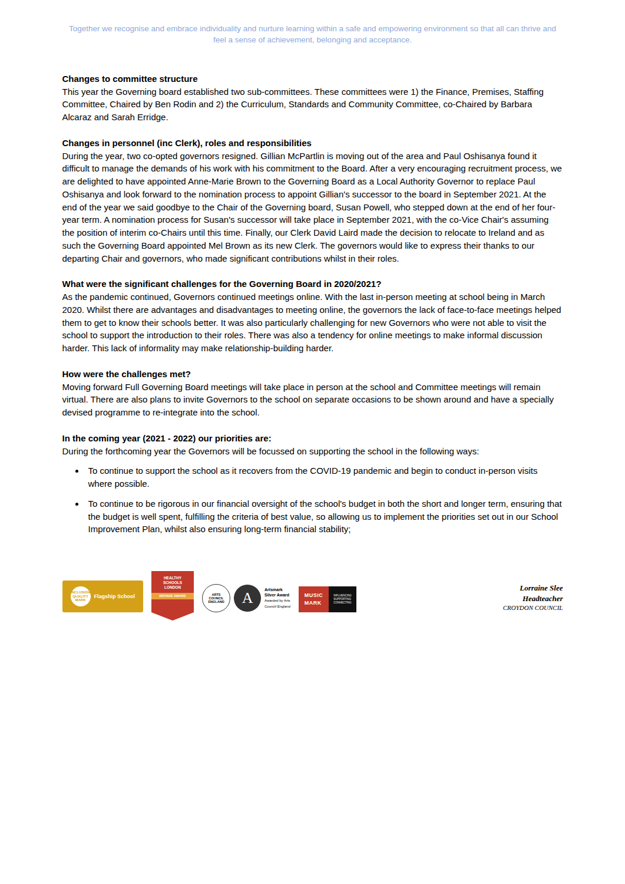Together we recognise and embrace individuality and nurture learning within a safe and empowering environment so that all can thrive and feel a sense of achievement, belonging and acceptance.
Changes to committee structure
This year the Governing board established two sub-committees. These committees were 1) the Finance, Premises, Staffing Committee, Chaired by Ben Rodin and 2) the Curriculum, Standards and Community Committee, co-Chaired by Barbara Alcaraz and Sarah Erridge.
Changes in personnel (inc Clerk), roles and responsibilities
During the year, two co-opted governors resigned. Gillian McPartlin is moving out of the area and Paul Oshisanya found it difficult to manage the demands of his work with his commitment to the Board. After a very encouraging recruitment process, we are delighted to have appointed Anne-Marie Brown to the Governing Board as a Local Authority Governor to replace Paul Oshisanya and look forward to the nomination process to appoint Gillian's successor to the board in September 2021. At the end of the year we said goodbye to the Chair of the Governing board, Susan Powell, who stepped down at the end of her four-year term. A nomination process for Susan's successor will take place in September 2021, with the co-Vice Chair's assuming the position of interim co-Chairs until this time. Finally, our Clerk David Laird made the decision to relocate to Ireland and as such the Governing Board appointed Mel Brown as its new Clerk. The governors would like to express their thanks to our departing Chair and governors, who made significant contributions whilst in their roles.
What were the significant challenges for the Governing Board in 2020/2021?
As the pandemic continued, Governors continued meetings online. With the last in-person meeting at school being in March 2020. Whilst there are advantages and disadvantages to meeting online, the governors the lack of face-to-face meetings helped them to get to know their schools better. It was also particularly challenging for new Governors who were not able to visit the school to support the introduction to their roles. There was also a tendency for online meetings to make informal discussion harder. This lack of informality may make relationship-building harder.
How were the challenges met?
Moving forward Full Governing Board meetings will take place in person at the school and Committee meetings will remain virtual. There are also plans to invite Governors to the school on separate occasions to be shown around and have a specially devised programme to re-integrate into the school.
In the coming year (2021 - 2022) our priorities are:
During the forthcoming year the Governors will be focussed on supporting the school in the following ways:
To continue to support the school as it recovers from the COVID-19 pandemic and begin to conduct in-person visits where possible.
To continue to be rigorous in our financial oversight of the school's budget in both the short and longer term, ensuring that the budget is well spent, fulfilling the criteria of best value, so allowing us to implement the priorities set out in our School Improvement Plan, whilst also ensuring long-term financial stability;
INCLUSION
QUALITY
MARK
Flagship School
HEALTHY
SCHOOLS
LONDON
BRONZE AWARD
ARTS
COUNCIL
ENGLAND
A
Artsmark
Silver Award
Awarded by Arts
Council England
MUSIC
MARK
INFLUENCING
SUPPORTING
CONNECTING
Lorraine Slee
Headteacher
CROYDON COUNCIL